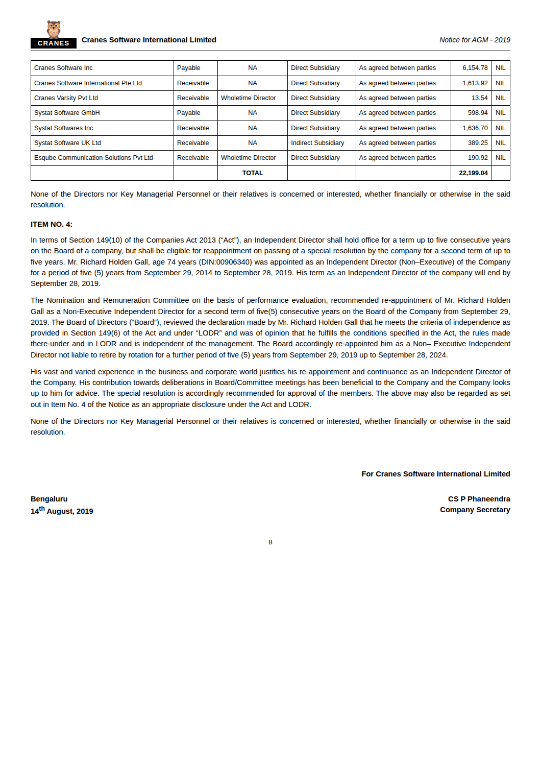🦉
CRANES
Cranes Software International Limited
Notice for AGM - 2019
| Cranes Software Inc | Payable | NA | Direct Subsidiary | As agreed between parties | 6,154.78 | NIL |
| Cranes Software International Pte Ltd | Receivable | NA | Direct Subsidiary | As agreed between parties | 1,613.92 | NIL |
| Cranes Varsity Pvt Ltd | Receivable | Wholetime Director | Direct Subsidiary | As agreed between parties | 13.54 | NIL |
| Systat Software GmbH | Payable | NA | Direct Subsidiary | As agreed between parties | 598.94 | NIL |
| Systat Softwares Inc | Receivable | NA | Direct Subsidiary | As agreed between parties | 1,636.70 | NIL |
| Systat Software UK Ltd | Receivable | NA | Indirect Subsidiary | As agreed between parties | 389.25 | NIL |
| Esqube Communication Solutions Pvt Ltd | Receivable | Wholetime Director | Direct Subsidiary | As agreed between parties | 190.92 | NIL |
| | | TOTAL | | | 22,199.04 | |
None of the Directors nor Key Managerial Personnel or their relatives is concerned or interested, whether financially or otherwise in the said resolution.
ITEM NO. 4:
In terms of Section 149(10) of the Companies Act 2013 (“Act”), an Independent Director shall hold office for a term up to five consecutive years on the Board of a company, but shall be eligible for reappointment on passing of a special resolution by the company for a second term of up to five years. Mr. Richard Holden Gall, age 74 years (DIN:00906340) was appointed as an Independent Director (Non–Executive) of the Company for a period of five (5) years from September 29, 2014 to September 28, 2019. His term as an Independent Director of the company will end by September 28, 2019.
The Nomination and Remuneration Committee on the basis of performance evaluation, recommended re-appointment of Mr. Richard Holden Gall as a Non-Executive Independent Director for a second term of five(5) consecutive years on the Board of the Company from September 29, 2019. The Board of Directors (“Board”), reviewed the declaration made by Mr. Richard Holden Gall that he meets the criteria of independence as provided in Section 149(6) of the Act and under “LODR” and was of opinion that he fulfills the conditions specified in the Act, the rules made there-under and in LODR and is independent of the management. The Board accordingly re-appointed him as a Non– Executive Independent Director not liable to retire by rotation for a further period of five (5) years from September 29, 2019 up to September 28, 2024.
His vast and varied experience in the business and corporate world justifies his re-appointment and continuance as an Independent Director of the Company. His contribution towards deliberations in Board/Committee meetings has been beneficial to the Company and the Company looks up to him for advice. The special resolution is accordingly recommended for approval of the members. The above may also be regarded as set out in Item No. 4 of the Notice as an appropriate disclosure under the Act and LODR.
None of the Directors nor Key Managerial Personnel or their relatives is concerned or interested, whether financially or otherwise in the said resolution.
For Cranes Software International Limited
| Bengaluru | CS P Phaneendra |
| 14 th August, 2019 | Company Secretary |
8